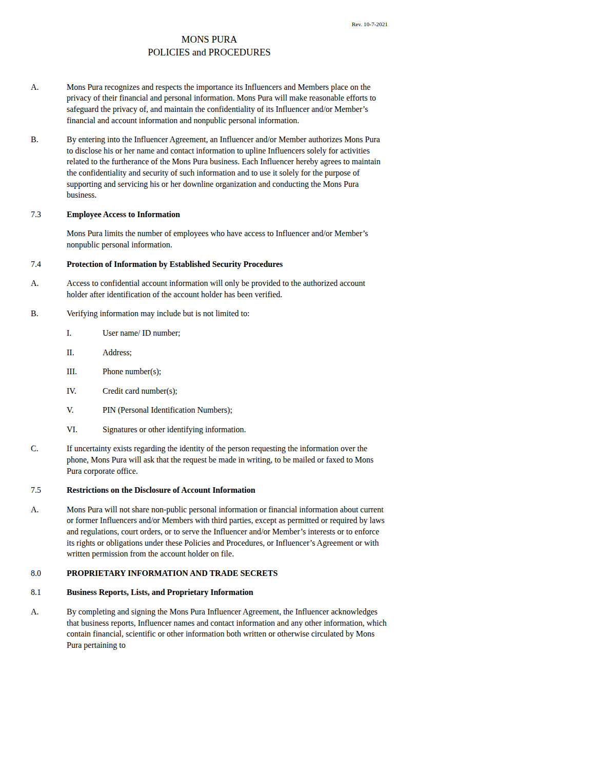Rev. 10-7-2021
MONS PURA
POLICIES and PROCEDURES
A.
Mons Pura recognizes and respects the importance its Influencers and Members place on the privacy of their financial and personal information. Mons Pura will make reasonable efforts to safeguard the privacy of, and maintain the confidentiality of its Influencer and/or Member’s financial and account information and nonpublic personal information.
B.
By entering into the Influencer Agreement, an Influencer and/or Member authorizes Mons Pura to disclose his or her name and contact information to upline Influencers solely for activities related to the furtherance of the Mons Pura business. Each Influencer hereby agrees to maintain the confidentiality and security of such information and to use it solely for the purpose of supporting and servicing his or her downline organization and conducting the Mons Pura business.
7.3
Employee Access to Information
Mons Pura limits the number of employees who have access to Influencer and/or Member’s nonpublic personal information.
7.4
Protection of Information by Established Security Procedures
A.
Access to confidential account information will only be provided to the authorized account holder after identification of the account holder has been verified.
B.
Verifying information may include but is not limited to:
I.
User name/ ID number;
II.
Address;
III.
Phone number(s);
IV.
Credit card number(s);
V.
PIN (Personal Identification Numbers);
VI.
Signatures or other identifying information.
C.
If uncertainty exists regarding the identity of the person requesting the information over the phone, Mons Pura will ask that the request be made in writing, to be mailed or faxed to Mons Pura corporate office.
7.5
Restrictions on the Disclosure of Account Information
A.
Mons Pura will not share non-public personal information or financial information about current or former Influencers and/or Members with third parties, except as permitted or required by laws and regulations, court orders, or to serve the Influencer and/or Member’s interests or to enforce its rights or obligations under these Policies and Procedures, or Influencer’s Agreement or with written permission from the account holder on file.
8.0
PROPRIETARY INFORMATION AND TRADE SECRETS
8.1
Business Reports, Lists, and Proprietary Information
A.
By completing and signing the Mons Pura Influencer Agreement, the Influencer acknowledges that business reports, Influencer names and contact information and any other information, which contain financial, scientific or other information both written or otherwise circulated by Mons Pura pertaining to